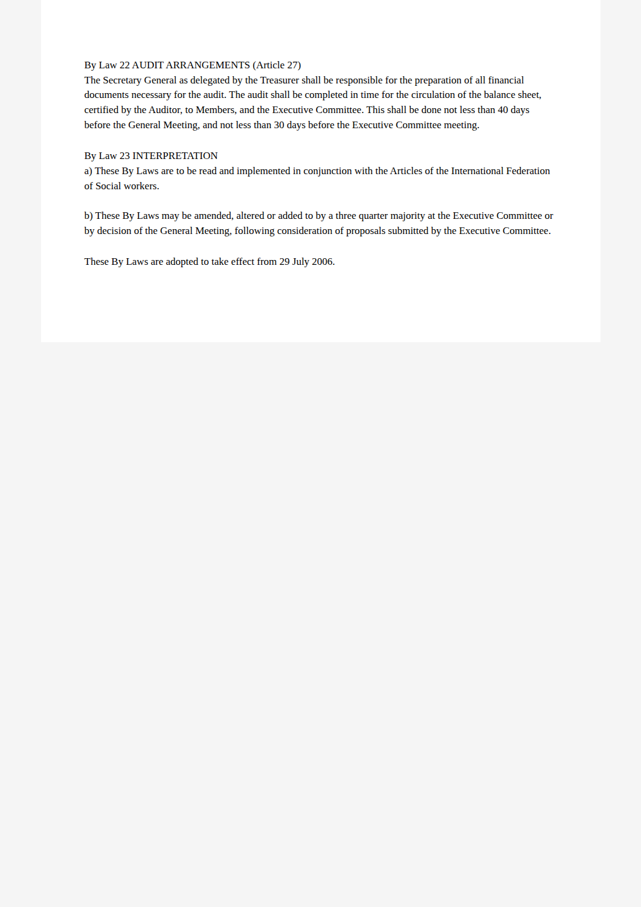By Law 22 AUDIT ARRANGEMENTS (Article 27)
The Secretary General as delegated by the Treasurer shall be responsible for the preparation of all financial documents necessary for the audit. The audit shall be completed in time for the circulation of the balance sheet, certified by the Auditor, to Members, and the Executive Committee. This shall be done not less than 40 days before the General Meeting, and not less than 30 days before the Executive Committee meeting.
By Law 23 INTERPRETATION
a) These By Laws are to be read and implemented in conjunction with the Articles of the International Federation of Social workers.
b) These By Laws may be amended, altered or added to by a three quarter majority at the Executive Committee or by decision of the General Meeting, following consideration of proposals submitted by the Executive Committee.
These By Laws are adopted to take effect from 29 July 2006.